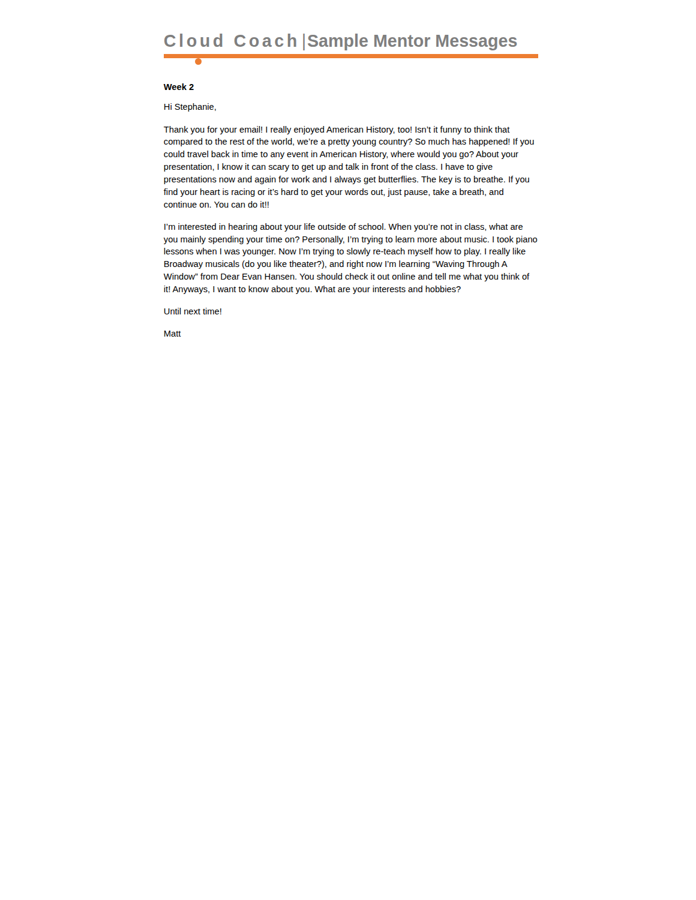Cloud Coach|Sample Mentor Messages
Week 2
Hi Stephanie,
Thank you for your email! I really enjoyed American History, too! Isn’t it funny to think that compared to the rest of the world, we’re a pretty young country? So much has happened! If you could travel back in time to any event in American History, where would you go? About your presentation, I know it can scary to get up and talk in front of the class. I have to give presentations now and again for work and I always get butterflies. The key is to breathe. If you find your heart is racing or it’s hard to get your words out, just pause, take a breath, and continue on. You can do it!!
I’m interested in hearing about your life outside of school. When you’re not in class, what are you mainly spending your time on? Personally, I’m trying to learn more about music. I took piano lessons when I was younger. Now I’m trying to slowly re-teach myself how to play. I really like Broadway musicals (do you like theater?), and right now I’m learning “Waving Through A Window” from Dear Evan Hansen. You should check it out online and tell me what you think of it! Anyways, I want to know about you. What are your interests and hobbies?
Until next time!
Matt